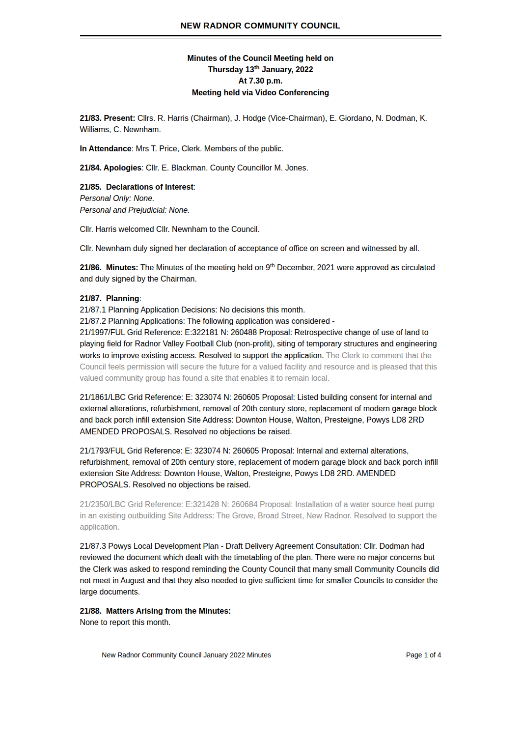NEW RADNOR COMMUNITY COUNCIL
Minutes of the Council Meeting held on Thursday 13th January, 2022 At 7.30 p.m. Meeting held via Video Conferencing
21/83. Present: Cllrs. R. Harris (Chairman), J. Hodge (Vice-Chairman), E. Giordano, N. Dodman, K. Williams, C. Newnham.
In Attendance: Mrs T. Price, Clerk. Members of the public.
21/84. Apologies: Cllr. E. Blackman. County Councillor M. Jones.
21/85. Declarations of Interest:
Personal Only: None.
Personal and Prejudicial: None.
Cllr. Harris welcomed Cllr. Newnham to the Council.
Cllr. Newnham duly signed her declaration of acceptance of office on screen and witnessed by all.
21/86. Minutes: The Minutes of the meeting held on 9th December, 2021 were approved as circulated and duly signed by the Chairman.
21/87. Planning:
21/87.1 Planning Application Decisions: No decisions this month.
21/87.2 Planning Applications: The following application was considered -
21/1997/FUL Grid Reference: E:322181 N: 260488 Proposal: Retrospective change of use of land to playing field for Radnor Valley Football Club (non-profit), siting of temporary structures and engineering works to improve existing access. Resolved to support the application. The Clerk to comment that the Council feels permission will secure the future for a valued facility and resource and is pleased that this valued community group has found a site that enables it to remain local.
21/1861/LBC Grid Reference: E: 323074 N: 260605 Proposal: Listed building consent for internal and external alterations, refurbishment, removal of 20th century store, replacement of modern garage block and back porch infill extension Site Address: Downton House, Walton, Presteigne, Powys LD8 2RD AMENDED PROPOSALS. Resolved no objections be raised.
21/1793/FUL Grid Reference: E: 323074 N: 260605 Proposal: Internal and external alterations, refurbishment, removal of 20th century store, replacement of modern garage block and back porch infill extension Site Address: Downton House, Walton, Presteigne, Powys LD8 2RD. AMENDED PROPOSALS. Resolved no objections be raised.
21/2350/LBC Grid Reference: E:321428 N: 260684 Proposal: Installation of a water source heat pump in an existing outbuilding Site Address: The Grove, Broad Street, New Radnor. Resolved to support the application.
21/87.3 Powys Local Development Plan - Draft Delivery Agreement Consultation: Cllr. Dodman had reviewed the document which dealt with the timetabling of the plan. There were no major concerns but the Clerk was asked to respond reminding the County Council that many small Community Councils did not meet in August and that they also needed to give sufficient time for smaller Councils to consider the large documents.
21/88. Matters Arising from the Minutes:
None to report this month.
New Radnor Community Council January 2022 Minutes Page 1 of 4